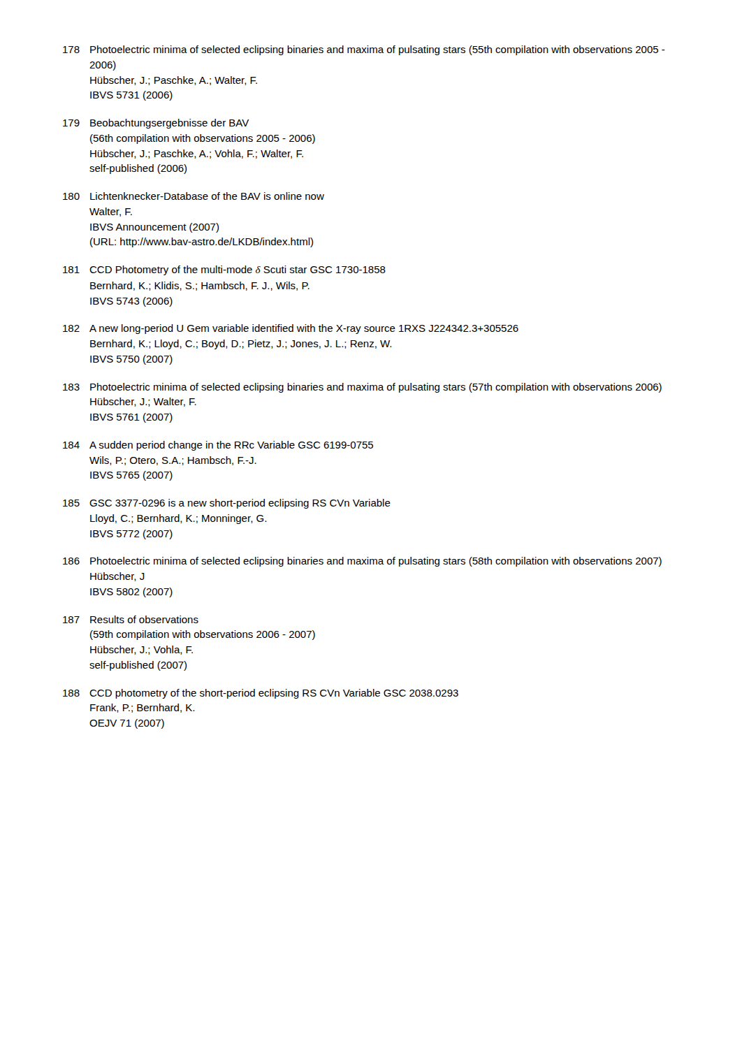178
Photoelectric minima of selected eclipsing binaries and maxima of pulsating stars (55th compilation with observations 2005 - 2006)
Hübscher, J.; Paschke, A.; Walter, F.
IBVS 5731 (2006)
179
Beobachtungsergebnisse der BAV
(56th compilation with observations 2005 - 2006)
Hübscher, J.; Paschke, A.; Vohla, F.; Walter, F.
self-published (2006)
180
Lichtenknecker-Database of the BAV is online now
Walter, F.
IBVS Announcement (2007)
(URL: http://www.bav-astro.de/LKDB/index.html)
181
CCD Photometry of the multi-mode δ Scuti star GSC 1730-1858
Bernhard, K.; Klidis, S.; Hambsch, F. J., Wils, P.
IBVS 5743 (2006)
182
A new long-period U Gem variable identified with the X-ray source 1RXS J224342.3+305526
Bernhard, K.; Lloyd, C.; Boyd, D.; Pietz, J.; Jones, J. L.; Renz, W.
IBVS 5750 (2007)
183
Photoelectric minima of selected eclipsing binaries and maxima of pulsating stars (57th compilation with observations 2006)
Hübscher, J.; Walter, F.
IBVS 5761 (2007)
184
A sudden period change in the RRc Variable GSC 6199-0755
Wils, P.; Otero, S.A.; Hambsch, F.-J.
IBVS 5765 (2007)
185
GSC 3377-0296 is a new short-period eclipsing RS CVn Variable
Lloyd, C.; Bernhard, K.; Monninger, G.
IBVS 5772 (2007)
186
Photoelectric minima of selected eclipsing binaries and maxima of pulsating stars (58th compilation with observations 2007)
Hübscher, J
IBVS 5802 (2007)
187
Results of observations
(59th compilation with observations 2006 - 2007)
Hübscher, J.; Vohla, F.
self-published (2007)
188
CCD photometry of the short-period eclipsing RS CVn Variable GSC 2038.0293
Frank, P.; Bernhard, K.
OEJV 71 (2007)